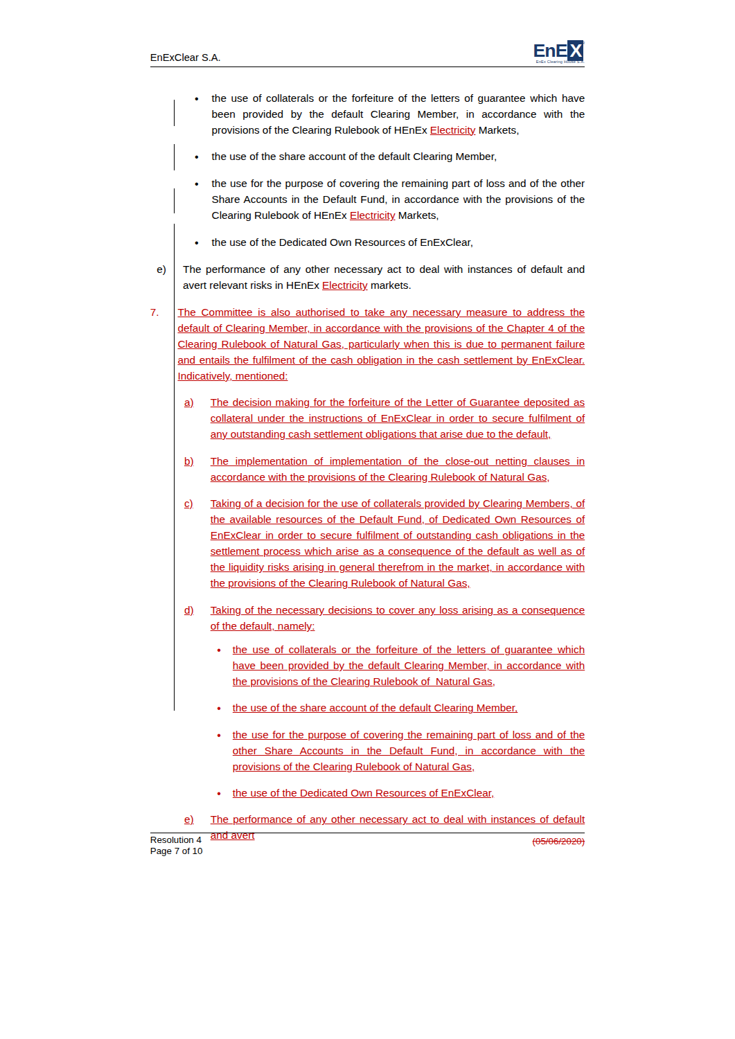EnExClear S.A.
CLEAR
EnE X
EnEx Clearing House S.A.
the use of collaterals or the forfeiture of the letters of guarantee which have been provided by the default Clearing Member, in accordance with the provisions of the Clearing Rulebook of HEnEx Electricity Markets,
the use of the share account of the default Clearing Member,
the use for the purpose of covering the remaining part of loss and of the other Share Accounts in the Default Fund, in accordance with the provisions of the Clearing Rulebook of HEnEx Electricity Markets,
the use of the Dedicated Own Resources of EnExClear,
e) The performance of any other necessary act to deal with instances of default and avert relevant risks in HEnEx Electricity markets.
7. The Committee is also authorised to take any necessary measure to address the default of Clearing Member, in accordance with the provisions of the Chapter 4 of the Clearing Rulebook of Natural Gas, particularly when this is due to permanent failure and entails the fulfilment of the cash obligation in the cash settlement by EnExClear. Indicatively, mentioned:
a) The decision making for the forfeiture of the Letter of Guarantee deposited as collateral under the instructions of EnExClear in order to secure fulfilment of any outstanding cash settlement obligations that arise due to the default,
b) The implementation of implementation of the close-out netting clauses in accordance with the provisions of the Clearing Rulebook of Natural Gas,
c) Taking of a decision for the use of collaterals provided by Clearing Members, of the available resources of the Default Fund, of Dedicated Own Resources of EnExClear in order to secure fulfilment of outstanding cash obligations in the settlement process which arise as a consequence of the default as well as of the liquidity risks arising in general therefrom in the market, in accordance with the provisions of the Clearing Rulebook of Natural Gas,
d) Taking of the necessary decisions to cover any loss arising as a consequence of the default, namely:
the use of collaterals or the forfeiture of the letters of guarantee which have been provided by the default Clearing Member, in accordance with the provisions of the Clearing Rulebook of Natural Gas,
the use of the share account of the default Clearing Member,
the use for the purpose of covering the remaining part of loss and of the other Share Accounts in the Default Fund, in accordance with the provisions of the Clearing Rulebook of Natural Gas,
the use of the Dedicated Own Resources of EnExClear,
e) The performance of any other necessary act to deal with instances of default and avert
Resolution 4
Page 7 of 10
(05/06/2020)